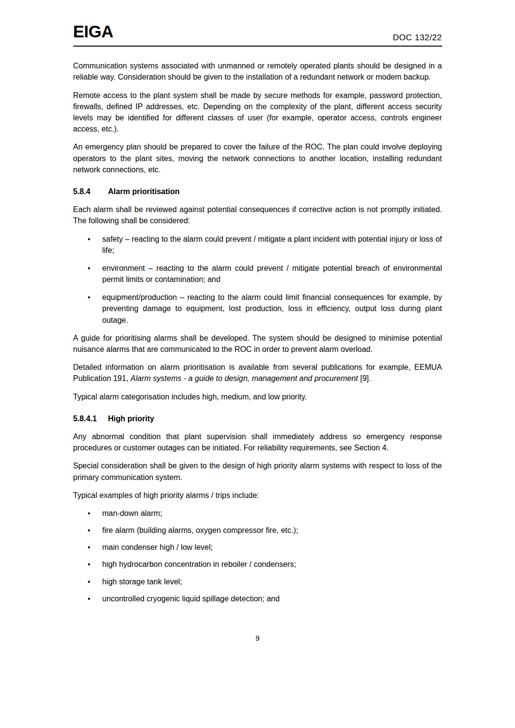EIGA
DOC 132/22
Communication systems associated with unmanned or remotely operated plants should be designed in a reliable way. Consideration should be given to the installation of a redundant network or modem backup.
Remote access to the plant system shall be made by secure methods for example, password protection, firewalls, defined IP addresses, etc. Depending on the complexity of the plant, different access security levels may be identified for different classes of user (for example, operator access, controls engineer access, etc.).
An emergency plan should be prepared to cover the failure of the ROC. The plan could involve deploying operators to the plant sites, moving the network connections to another location, installing redundant network connections, etc.
5.8.4 Alarm prioritisation
Each alarm shall be reviewed against potential consequences if corrective action is not promptly initiated. The following shall be considered:
safety – reacting to the alarm could prevent / mitigate a plant incident with potential injury or loss of life;
environment – reacting to the alarm could prevent / mitigate potential breach of environmental permit limits or contamination; and
equipment/production – reacting to the alarm could limit financial consequences for example, by preventing damage to equipment, lost production, loss in efficiency, output loss during plant outage.
A guide for prioritising alarms shall be developed. The system should be designed to minimise potential nuisance alarms that are communicated to the ROC in order to prevent alarm overload.
Detailed information on alarm prioritisation is available from several publications for example, EEMUA Publication 191, Alarm systems - a guide to design, management and procurement [9].
Typical alarm categorisation includes high, medium, and low priority.
5.8.4.1 High priority
Any abnormal condition that plant supervision shall immediately address so emergency response procedures or customer outages can be initiated. For reliability requirements, see Section 4.
Special consideration shall be given to the design of high priority alarm systems with respect to loss of the primary communication system.
Typical examples of high priority alarms / trips include:
man-down alarm;
fire alarm (building alarms, oxygen compressor fire, etc.);
main condenser high / low level;
high hydrocarbon concentration in reboiler / condensers;
high storage tank level;
uncontrolled cryogenic liquid spillage detection; and
9